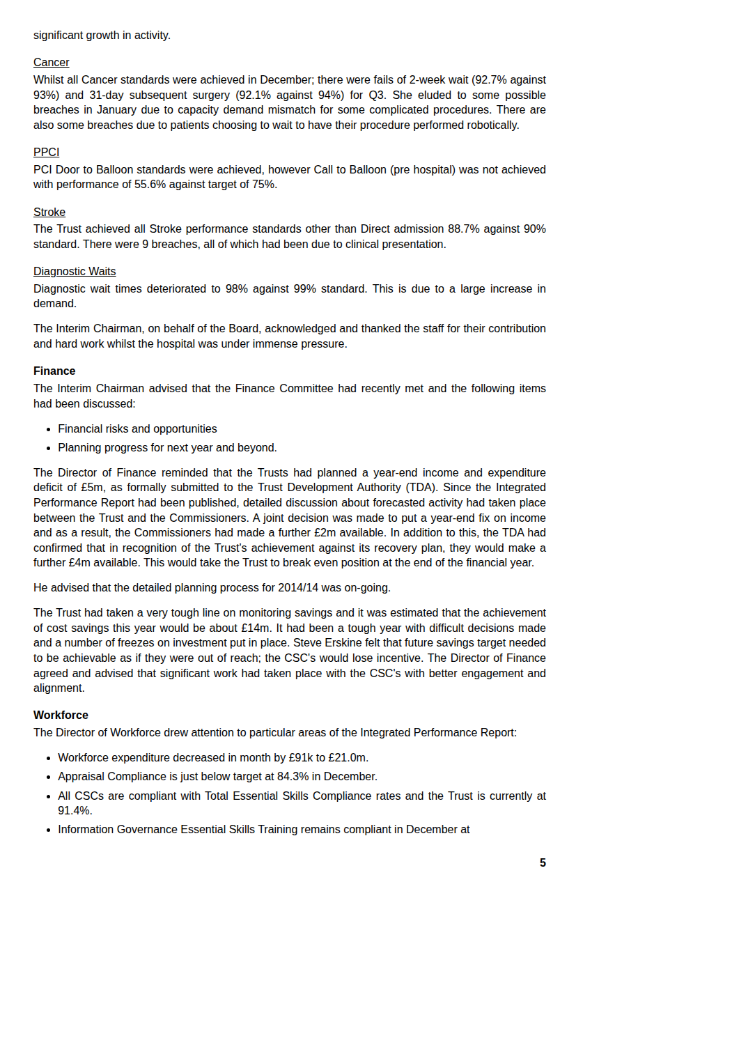significant growth in activity.
Cancer
Whilst all Cancer standards were achieved in December; there were fails of 2-week wait (92.7% against 93%) and 31-day subsequent surgery (92.1% against 94%) for Q3. She eluded to some possible breaches in January due to capacity demand mismatch for some complicated procedures. There are also some breaches due to patients choosing to wait to have their procedure performed robotically.
PPCI
PCI Door to Balloon standards were achieved, however Call to Balloon (pre hospital) was not achieved with performance of 55.6% against target of 75%.
Stroke
The Trust achieved all Stroke performance standards other than Direct admission 88.7% against 90% standard. There were 9 breaches, all of which had been due to clinical presentation.
Diagnostic Waits
Diagnostic wait times deteriorated to 98% against 99% standard. This is due to a large increase in demand.
The Interim Chairman, on behalf of the Board, acknowledged and thanked the staff for their contribution and hard work whilst the hospital was under immense pressure.
Finance
The Interim Chairman advised that the Finance Committee had recently met and the following items had been discussed:
Financial risks and opportunities
Planning progress for next year and beyond.
The Director of Finance reminded that the Trusts had planned a year-end income and expenditure deficit of £5m, as formally submitted to the Trust Development Authority (TDA). Since the Integrated Performance Report had been published, detailed discussion about forecasted activity had taken place between the Trust and the Commissioners. A joint decision was made to put a year-end fix on income and as a result, the Commissioners had made a further £2m available. In addition to this, the TDA had confirmed that in recognition of the Trust's achievement against its recovery plan, they would make a further £4m available. This would take the Trust to break even position at the end of the financial year.
He advised that the detailed planning process for 2014/14 was on-going.
The Trust had taken a very tough line on monitoring savings and it was estimated that the achievement of cost savings this year would be about £14m. It had been a tough year with difficult decisions made and a number of freezes on investment put in place. Steve Erskine felt that future savings target needed to be achievable as if they were out of reach; the CSC's would lose incentive. The Director of Finance agreed and advised that significant work had taken place with the CSC's with better engagement and alignment.
Workforce
The Director of Workforce drew attention to particular areas of the Integrated Performance Report:
Workforce expenditure decreased in month by £91k to £21.0m.
Appraisal Compliance is just below target at 84.3% in December.
All CSCs are compliant with Total Essential Skills Compliance rates and the Trust is currently at 91.4%.
Information Governance Essential Skills Training remains compliant in December at
5